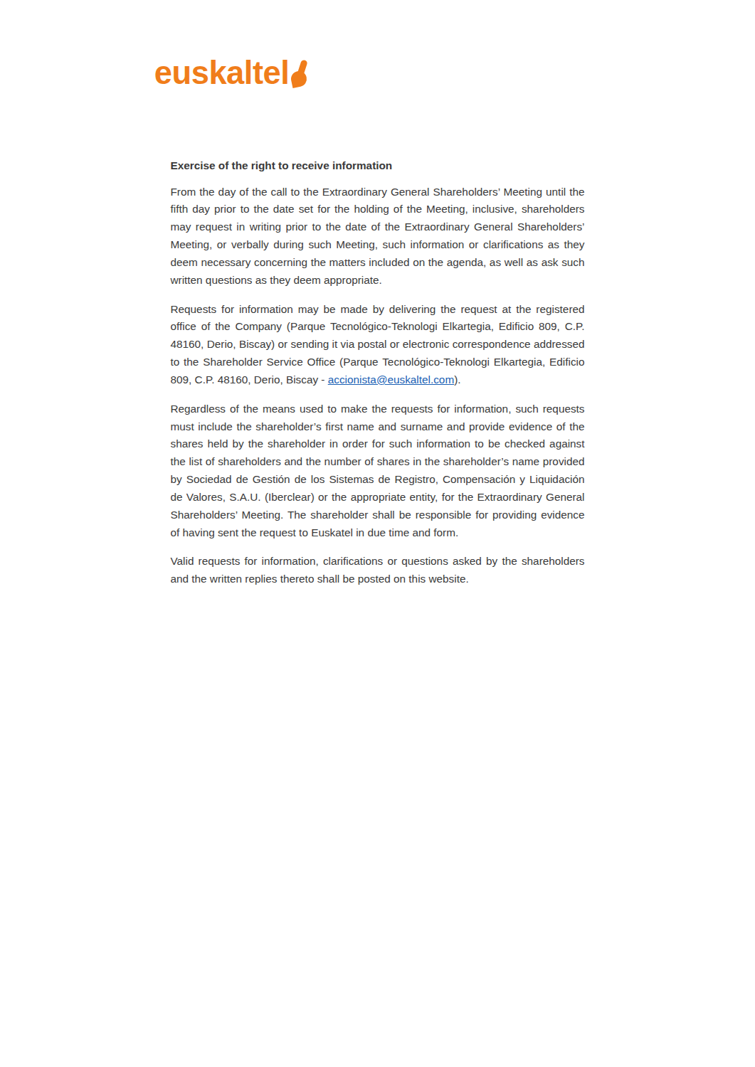euskaltel
Exercise of the right to receive information
From the day of the call to the Extraordinary General Shareholders’ Meeting until the fifth day prior to the date set for the holding of the Meeting, inclusive, shareholders may request in writing prior to the date of the Extraordinary General Shareholders’ Meeting, or verbally during such Meeting, such information or clarifications as they deem necessary concerning the matters included on the agenda, as well as ask such written questions as they deem appropriate.
Requests for information may be made by delivering the request at the registered office of the Company (Parque Tecnológico-Teknologi Elkartegia, Edificio 809, C.P. 48160, Derio, Biscay) or sending it via postal or electronic correspondence addressed to the Shareholder Service Office (Parque Tecnológico-Teknologi Elkartegia, Edificio 809, C.P. 48160, Derio, Biscay - accionista@euskaltel.com).
Regardless of the means used to make the requests for information, such requests must include the shareholder’s first name and surname and provide evidence of the shares held by the shareholder in order for such information to be checked against the list of shareholders and the number of shares in the shareholder’s name provided by Sociedad de Gestión de los Sistemas de Registro, Compensación y Liquidación de Valores, S.A.U. (Iberclear) or the appropriate entity, for the Extraordinary General Shareholders’ Meeting. The shareholder shall be responsible for providing evidence of having sent the request to Euskatel in due time and form.
Valid requests for information, clarifications or questions asked by the shareholders and the written replies thereto shall be posted on this website.